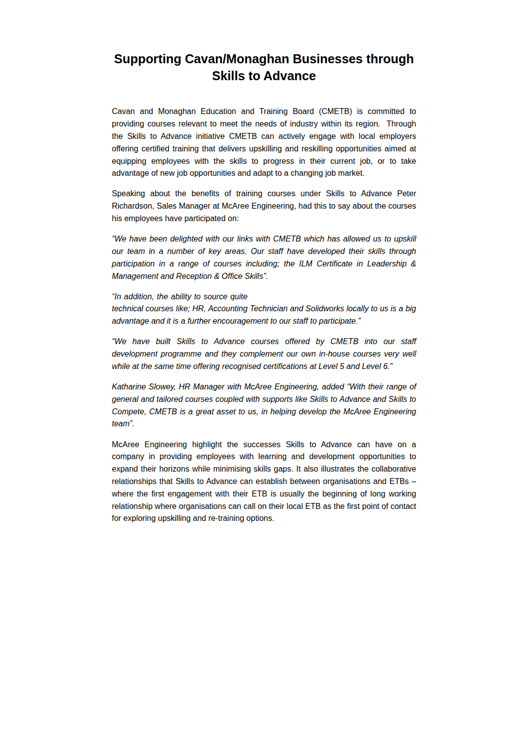Supporting Cavan/Monaghan Businesses through
Skills to Advance
Cavan and Monaghan Education and Training Board (CMETB) is committed to providing courses relevant to meet the needs of industry within its region. Through the Skills to Advance initiative CMETB can actively engage with local employers offering certified training that delivers upskilling and reskilling opportunities aimed at equipping employees with the skills to progress in their current job, or to take advantage of new job opportunities and adapt to a changing job market.
Speaking about the benefits of training courses under Skills to Advance Peter Richardson, Sales Manager at McAree Engineering, had this to say about the courses his employees have participated on:
“We have been delighted with our links with CMETB which has allowed us to upskill our team in a number of key areas. Our staff have developed their skills through participation in a range of courses including; the ILM Certificate in Leadership & Management and Reception & Office Skills”.
“In addition, the ability to source quite technical courses like; HR, Accounting Technician and Solidworks locally to us is a big advantage and it is a further encouragement to our staff to participate.”
“We have built Skills to Advance courses offered by CMETB into our staff development programme and they complement our own in-house courses very well while at the same time offering recognised certifications at Level 5 and Level 6.”
Katharine Slowey, HR Manager with McAree Engineering, added “With their range of general and tailored courses coupled with supports like Skills to Advance and Skills to Compete, CMETB is a great asset to us, in helping develop the McAree Engineering team”.
McAree Engineering highlight the successes Skills to Advance can have on a company in providing employees with learning and development opportunities to expand their horizons while minimising skills gaps. It also illustrates the collaborative relationships that Skills to Advance can establish between organisations and ETBs – where the first engagement with their ETB is usually the beginning of long working relationship where organisations can call on their local ETB as the first point of contact for exploring upskilling and re-training options.